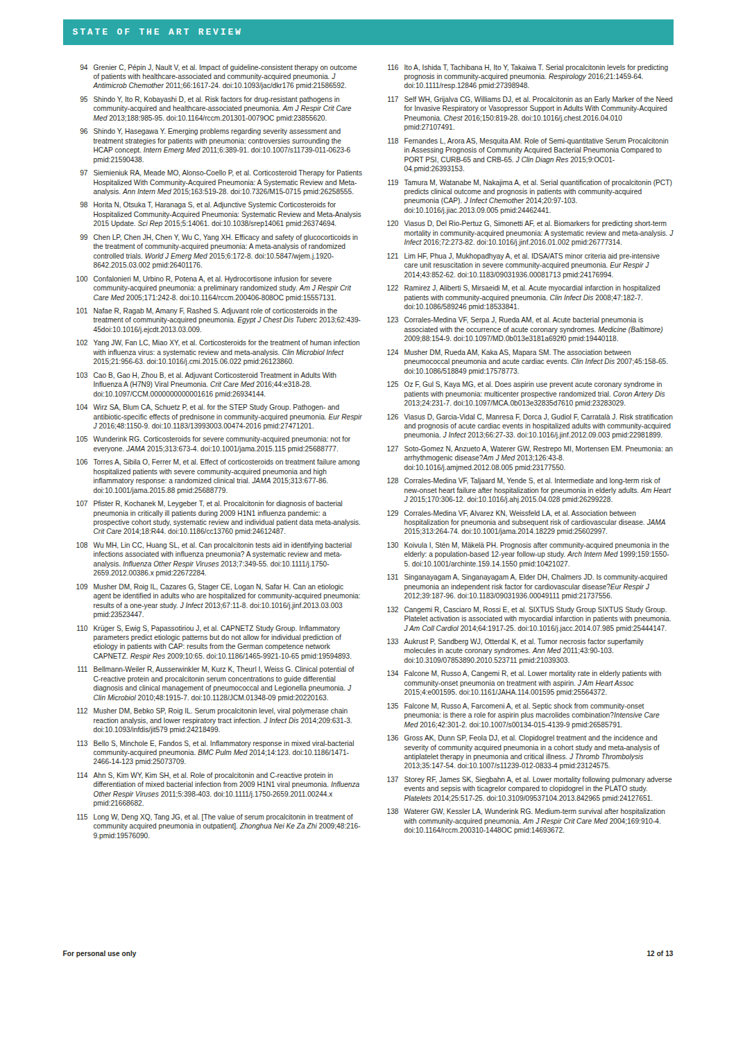State of the Art Review
94 Grenier C, Pépin J, Nault V, et al. Impact of guideline-consistent therapy on outcome of patients with healthcare-associated and community-acquired pneumonia. J Antimicrob Chemother 2011;66:1617-24. doi:10.1093/jac/dkr176 pmid:21586592.
95 Shindo Y, Ito R, Kobayashi D, et al. Risk factors for drug-resistant pathogens in community-acquired and healthcare-associated pneumonia. Am J Respir Crit Care Med 2013;188:985-95. doi:10.1164/rccm.201301-0079OC pmid:23855620.
96 Shindo Y, Hasegawa Y. Emerging problems regarding severity assessment and treatment strategies for patients with pneumonia: controversies surrounding the HCAP concept. Intern Emerg Med 2011;6:389-91. doi:10.1007/s11739-011-0623-6 pmid:21590438.
97 Siemieniuk RA, Meade MO, Alonso-Coello P, et al. Corticosteroid Therapy for Patients Hospitalized With Community-Acquired Pneumonia: A Systematic Review and Meta-analysis. Ann Intern Med 2015;163:519-28. doi:10.7326/M15-0715 pmid:26258555.
98 Horita N, Otsuka T, Haranaga S, et al. Adjunctive Systemic Corticosteroids for Hospitalized Community-Acquired Pneumonia: Systematic Review and Meta-Analysis 2015 Update. Sci Rep 2015;5:14061. doi:10.1038/srep14061 pmid:26374694.
99 Chen LP, Chen JH, Chen Y, Wu C, Yang XH. Efficacy and safety of glucocorticoids in the treatment of community-acquired pneumonia: A meta-analysis of randomized controlled trials. World J Emerg Med 2015;6:172-8. doi:10.5847/wjem.j.1920-8642.2015.03.002 pmid:26401176.
100 Confalonieri M, Urbino R, Potena A, et al. Hydrocortisone infusion for severe community-acquired pneumonia: a preliminary randomized study. Am J Respir Crit Care Med 2005;171:242-8. doi:10.1164/rccm.200406-808OC pmid:15557131.
101 Nafae R, Ragab M, Amany F, Rashed S. Adjuvant role of corticosteroids in the treatment of community-acquired pneumonia. Egypt J Chest Dis Tuberc 2013;62:439-45doi:10.1016/j.ejcdt.2013.03.009.
102 Yang JW, Fan LC, Miao XY, et al. Corticosteroids for the treatment of human infection with influenza virus: a systematic review and meta-analysis. Clin Microbiol Infect 2015;21:956-63. doi:10.1016/j.cmi.2015.06.022 pmid:26123860.
103 Cao B, Gao H, Zhou B, et al. Adjuvant Corticosteroid Treatment in Adults With Influenza A (H7N9) Viral Pneumonia. Crit Care Med 2016;44:e318-28. doi:10.1097/CCM.0000000000001616 pmid:26934144.
104 Wirz SA, Blum CA, Schuetz P, et al. for the STEP Study Group. Pathogen- and antibiotic-specific effects of prednisone in community-acquired pneumonia. Eur Respir J 2016;48:1150-9. doi:10.1183/13993003.00474-2016 pmid:27471201.
105 Wunderink RG. Corticosteroids for severe community-acquired pneumonia: not for everyone. JAMA 2015;313:673-4. doi:10.1001/jama.2015.115 pmid:25688777.
106 Torres A, Sibila O, Ferrer M, et al. Effect of corticosteroids on treatment failure among hospitalized patients with severe community-acquired pneumonia and high inflammatory response: a randomized clinical trial. JAMA 2015;313:677-86. doi:10.1001/jama.2015.88 pmid:25688779.
107 Pfister R, Kochanek M, Leygeber T, et al. Procalcitonin for diagnosis of bacterial pneumonia in critically ill patients during 2009 H1N1 influenza pandemic: a prospective cohort study, systematic review and individual patient data meta-analysis. Crit Care 2014;18:R44. doi:10.1186/cc13760 pmid:24612487.
108 Wu MH, Lin CC, Huang SL, et al. Can procalcitonin tests aid in identifying bacterial infections associated with influenza pneumonia? A systematic review and meta-analysis. Influenza Other Respir Viruses 2013;7:349-55. doi:10.1111/j.1750-2659.2012.00386.x pmid:22672284.
109 Musher DM, Roig IL, Cazares G, Stager CE, Logan N, Safar H. Can an etiologic agent be identified in adults who are hospitalized for community-acquired pneumonia: results of a one-year study. J Infect 2013;67:11-8. doi:10.1016/j.jinf.2013.03.003 pmid:23523447.
110 Krüger S, Ewig S, Papassotiriou J, et al. CAPNETZ Study Group. Inflammatory parameters predict etiologic patterns but do not allow for individual prediction of etiology in patients with CAP: results from the German competence network CAPNETZ. Respir Res 2009;10:65. doi:10.1186/1465-9921-10-65 pmid:19594893.
111 Bellmann-Weiler R, Ausserwinkler M, Kurz K, Theurl I, Weiss G. Clinical potential of C-reactive protein and procalcitonin serum concentrations to guide differential diagnosis and clinical management of pneumococcal and Legionella pneumonia. J Clin Microbiol 2010;48:1915-7. doi:10.1128/JCM.01348-09 pmid:20220163.
112 Musher DM, Bebko SP, Roig IL. Serum procalcitonin level, viral polymerase chain reaction analysis, and lower respiratory tract infection. J Infect Dis 2014;209:631-3. doi:10.1093/infdis/jit579 pmid:24218499.
113 Bello S, Minchole E, Fandos S, et al. Inflammatory response in mixed viral-bacterial community-acquired pneumonia. BMC Pulm Med 2014;14:123. doi:10.1186/1471-2466-14-123 pmid:25073709.
114 Ahn S, Kim WY, Kim SH, et al. Role of procalcitonin and C-reactive protein in differentiation of mixed bacterial infection from 2009 H1N1 viral pneumonia. Influenza Other Respir Viruses 2011;5:398-403. doi:10.1111/j.1750-2659.2011.00244.x pmid:21668682.
115 Long W, Deng XQ, Tang JG, et al. [The value of serum procalcitonin in treatment of community acquired pneumonia in outpatient]. Zhonghua Nei Ke Za Zhi 2009;48:216-9.pmid:19576090.
116 Ito A, Ishida T, Tachibana H, Ito Y, Takaiwa T. Serial procalcitonin levels for predicting prognosis in community-acquired pneumonia. Respirology 2016;21:1459-64. doi:10.1111/resp.12846 pmid:27398948.
117 Self WH, Grijalva CG, Williams DJ, et al. Procalcitonin as an Early Marker of the Need for Invasive Respiratory or Vasopressor Support in Adults With Community-Acquired Pneumonia. Chest 2016;150:819-28. doi:10.1016/j.chest.2016.04.010 pmid:27107491.
118 Fernandes L, Arora AS, Mesquita AM. Role of Semi-quantitative Serum Procalcitonin in Assessing Prognosis of Community Acquired Bacterial Pneumonia Compared to PORT PSI, CURB-65 and CRB-65. J Clin Diagn Res 2015;9:OC01-04.pmid:26393153.
119 Tamura M, Watanabe M, Nakajima A, et al. Serial quantification of procalcitonin (PCT) predicts clinical outcome and prognosis in patients with community-acquired pneumonia (CAP). J Infect Chemother 2014;20:97-103. doi:10.1016/j.jiac.2013.09.005 pmid:24462441.
120 Viasus D, Del Rio-Pertuz G, Simonetti AF, et al. Biomarkers for predicting short-term mortality in community-acquired pneumonia: A systematic review and meta-analysis. J Infect 2016;72:273-82. doi:10.1016/j.jinf.2016.01.002 pmid:26777314.
121 Lim HF, Phua J, Mukhopadhyay A, et al. IDSA/ATS minor criteria aid pre-intensive care unit resuscitation in severe community-acquired pneumonia. Eur Respir J 2014;43:852-62. doi:10.1183/09031936.00081713 pmid:24176994.
122 Ramirez J, Aliberti S, Mirsaeidi M, et al. Acute myocardial infarction in hospitalized patients with community-acquired pneumonia. Clin Infect Dis 2008;47:182-7. doi:10.1086/589246 pmid:18533841.
123 Corrales-Medina VF, Serpa J, Rueda AM, et al. Acute bacterial pneumonia is associated with the occurrence of acute coronary syndromes. Medicine (Baltimore) 2009;88:154-9. doi:10.1097/MD.0b013e3181a692f0 pmid:19440118.
124 Musher DM, Rueda AM, Kaka AS, Mapara SM. The association between pneumococcal pneumonia and acute cardiac events. Clin Infect Dis 2007;45:158-65. doi:10.1086/518849 pmid:17578773.
125 Oz F, Gul S, Kaya MG, et al. Does aspirin use prevent acute coronary syndrome in patients with pneumonia: multicenter prospective randomized trial. Coron Artery Dis 2013;24:231-7. doi:10.1097/MCA.0b013e32835d7610 pmid:23283029.
126 Viasus D, Garcia-Vidal C, Manresa F, Dorca J, Gudiol F, Carratalà J. Risk stratification and prognosis of acute cardiac events in hospitalized adults with community-acquired pneumonia. J Infect 2013;66:27-33. doi:10.1016/j.jinf.2012.09.003 pmid:22981899.
127 Soto-Gomez N, Anzueto A, Waterer GW, Restrepo MI, Mortensen EM. Pneumonia: an arrhythmogenic disease?Am J Med 2013;126:43-8. doi:10.1016/j.amjmed.2012.08.005 pmid:23177550.
128 Corrales-Medina VF, Taljaard M, Yende S, et al. Intermediate and long-term risk of new-onset heart failure after hospitalization for pneumonia in elderly adults. Am Heart J 2015;170:306-12. doi:10.1016/j.ahj.2015.04.028 pmid:26299228.
129 Corrales-Medina VF, Alvarez KN, Weissfeld LA, et al. Association between hospitalization for pneumonia and subsequent risk of cardiovascular disease. JAMA 2015;313:264-74. doi:10.1001/jama.2014.18229 pmid:25602997.
130 Koivula I, Stén M, Mäkelä PH. Prognosis after community-acquired pneumonia in the elderly: a population-based 12-year follow-up study. Arch Intern Med 1999;159:1550-5. doi:10.1001/archinte.159.14.1550 pmid:10421027.
131 Singanayagam A, Singanayagam A, Elder DH, Chalmers JD. Is community-acquired pneumonia an independent risk factor for cardiovascular disease?Eur Respir J 2012;39:187-96. doi:10.1183/09031936.00049111 pmid:21737556.
132 Cangemi R, Casciaro M, Rossi E, et al. SIXTUS Study Group SIXTUS Study Group. Platelet activation is associated with myocardial infarction in patients with pneumonia. J Am Coll Cardiol 2014;64:1917-25. doi:10.1016/j.jacc.2014.07.985 pmid:25444147.
133 Aukrust P, Sandberg WJ, Otterdal K, et al. Tumor necrosis factor superfamily molecules in acute coronary syndromes. Ann Med 2011;43:90-103. doi:10.3109/07853890.2010.523711 pmid:21039303.
134 Falcone M, Russo A, Cangemi R, et al. Lower mortality rate in elderly patients with community-onset pneumonia on treatment with aspirin. J Am Heart Assoc 2015;4:e001595. doi:10.1161/JAHA.114.001595 pmid:25564372.
135 Falcone M, Russo A, Farcomeni A, et al. Septic shock from community-onset pneumonia: is there a role for aspirin plus macrolides combination?Intensive Care Med 2016;42:301-2. doi:10.1007/s00134-015-4139-9 pmid:26585791.
136 Gross AK, Dunn SP, Feola DJ, et al. Clopidogrel treatment and the incidence and severity of community acquired pneumonia in a cohort study and meta-analysis of antiplatelet therapy in pneumonia and critical illness. J Thromb Thrombolysis 2013;35:147-54. doi:10.1007/s11239-012-0833-4 pmid:23124575.
137 Storey RF, James SK, Siegbahn A, et al. Lower mortality following pulmonary adverse events and sepsis with ticagrelor compared to clopidogrel in the PLATO study. Platelets 2014;25:517-25. doi:10.3109/09537104.2013.842965 pmid:24127651.
138 Waterer GW, Kessler LA, Wunderink RG. Medium-term survival after hospitalization with community-acquired pneumonia. Am J Respir Crit Care Med 2004;169:910-4. doi:10.1164/rccm.200310-1448OC pmid:14693672.
For personal use only
12 of 13